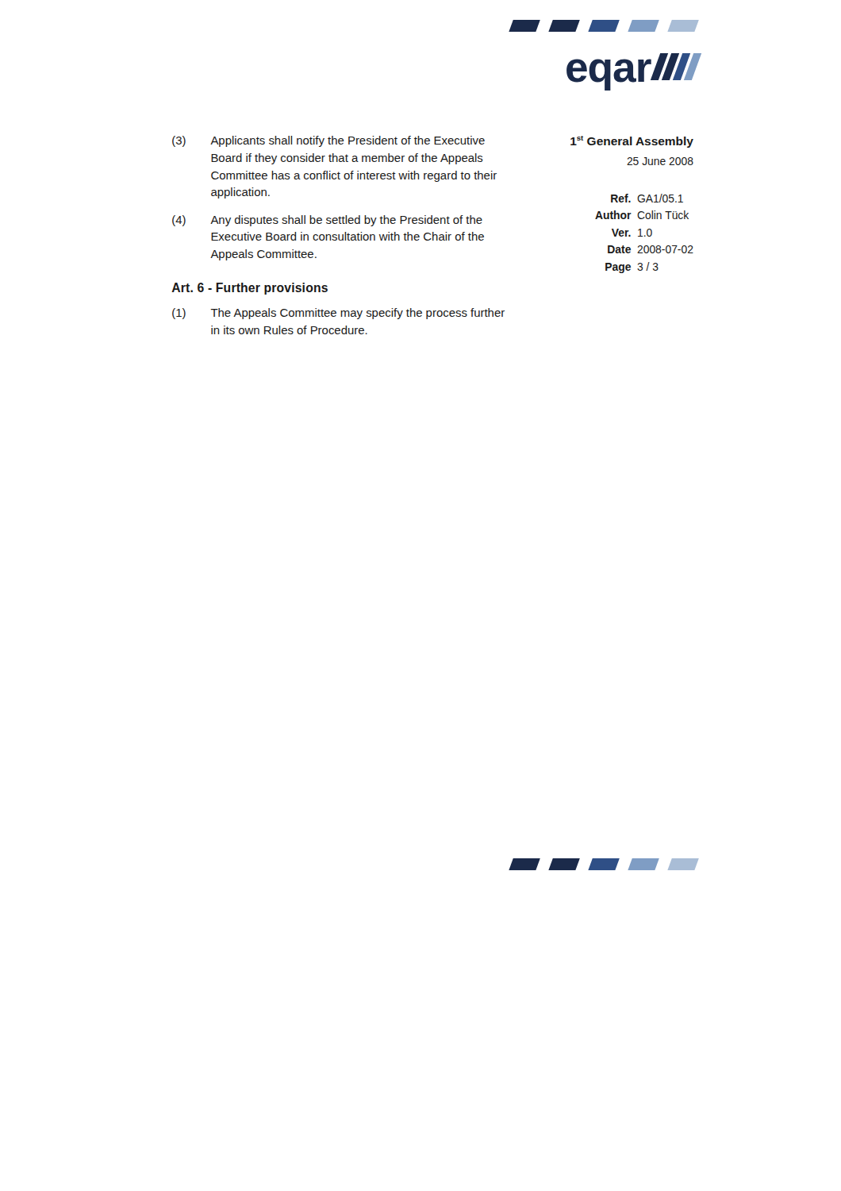eqar
(3)
Applicants shall notify the President of the Executive Board if they consider that a member of the Appeals Committee has a conflict of interest with regard to their application.
(4)
Any disputes shall be settled by the President of the Executive Board in consultation with the Chair of the Appeals Committee.
Art. 6 - Further provisions
(1)
The Appeals Committee may specify the process further in its own Rules of Procedure.
1st General Assembly
25 June 2008
| Ref. | GA1/05.1 |
| Author | Colin Tück |
| Ver. | 1.0 |
| Date | 2008-07-02 |
| Page | 3 / 3 |